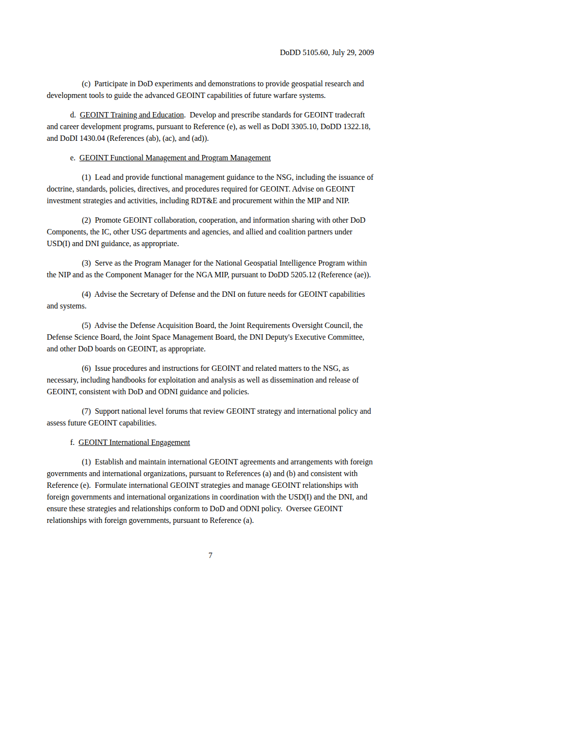DoDD 5105.60, July 29, 2009
(c) Participate in DoD experiments and demonstrations to provide geospatial research and development tools to guide the advanced GEOINT capabilities of future warfare systems.
d. GEOINT Training and Education. Develop and prescribe standards for GEOINT tradecraft and career development programs, pursuant to Reference (e), as well as DoDI 3305.10, DoDD 1322.18, and DoDI 1430.04 (References (ab), (ac), and (ad)).
e. GEOINT Functional Management and Program Management
(1) Lead and provide functional management guidance to the NSG, including the issuance of doctrine, standards, policies, directives, and procedures required for GEOINT. Advise on GEOINT investment strategies and activities, including RDT&E and procurement within the MIP and NIP.
(2) Promote GEOINT collaboration, cooperation, and information sharing with other DoD Components, the IC, other USG departments and agencies, and allied and coalition partners under USD(I) and DNI guidance, as appropriate.
(3) Serve as the Program Manager for the National Geospatial Intelligence Program within the NIP and as the Component Manager for the NGA MIP, pursuant to DoDD 5205.12 (Reference (ae)).
(4) Advise the Secretary of Defense and the DNI on future needs for GEOINT capabilities and systems.
(5) Advise the Defense Acquisition Board, the Joint Requirements Oversight Council, the Defense Science Board, the Joint Space Management Board, the DNI Deputy's Executive Committee, and other DoD boards on GEOINT, as appropriate.
(6) Issue procedures and instructions for GEOINT and related matters to the NSG, as necessary, including handbooks for exploitation and analysis as well as dissemination and release of GEOINT, consistent with DoD and ODNI guidance and policies.
(7) Support national level forums that review GEOINT strategy and international policy and assess future GEOINT capabilities.
f. GEOINT International Engagement
(1) Establish and maintain international GEOINT agreements and arrangements with foreign governments and international organizations, pursuant to References (a) and (b) and consistent with Reference (e). Formulate international GEOINT strategies and manage GEOINT relationships with foreign governments and international organizations in coordination with the USD(I) and the DNI, and ensure these strategies and relationships conform to DoD and ODNI policy. Oversee GEOINT relationships with foreign governments, pursuant to Reference (a).
7